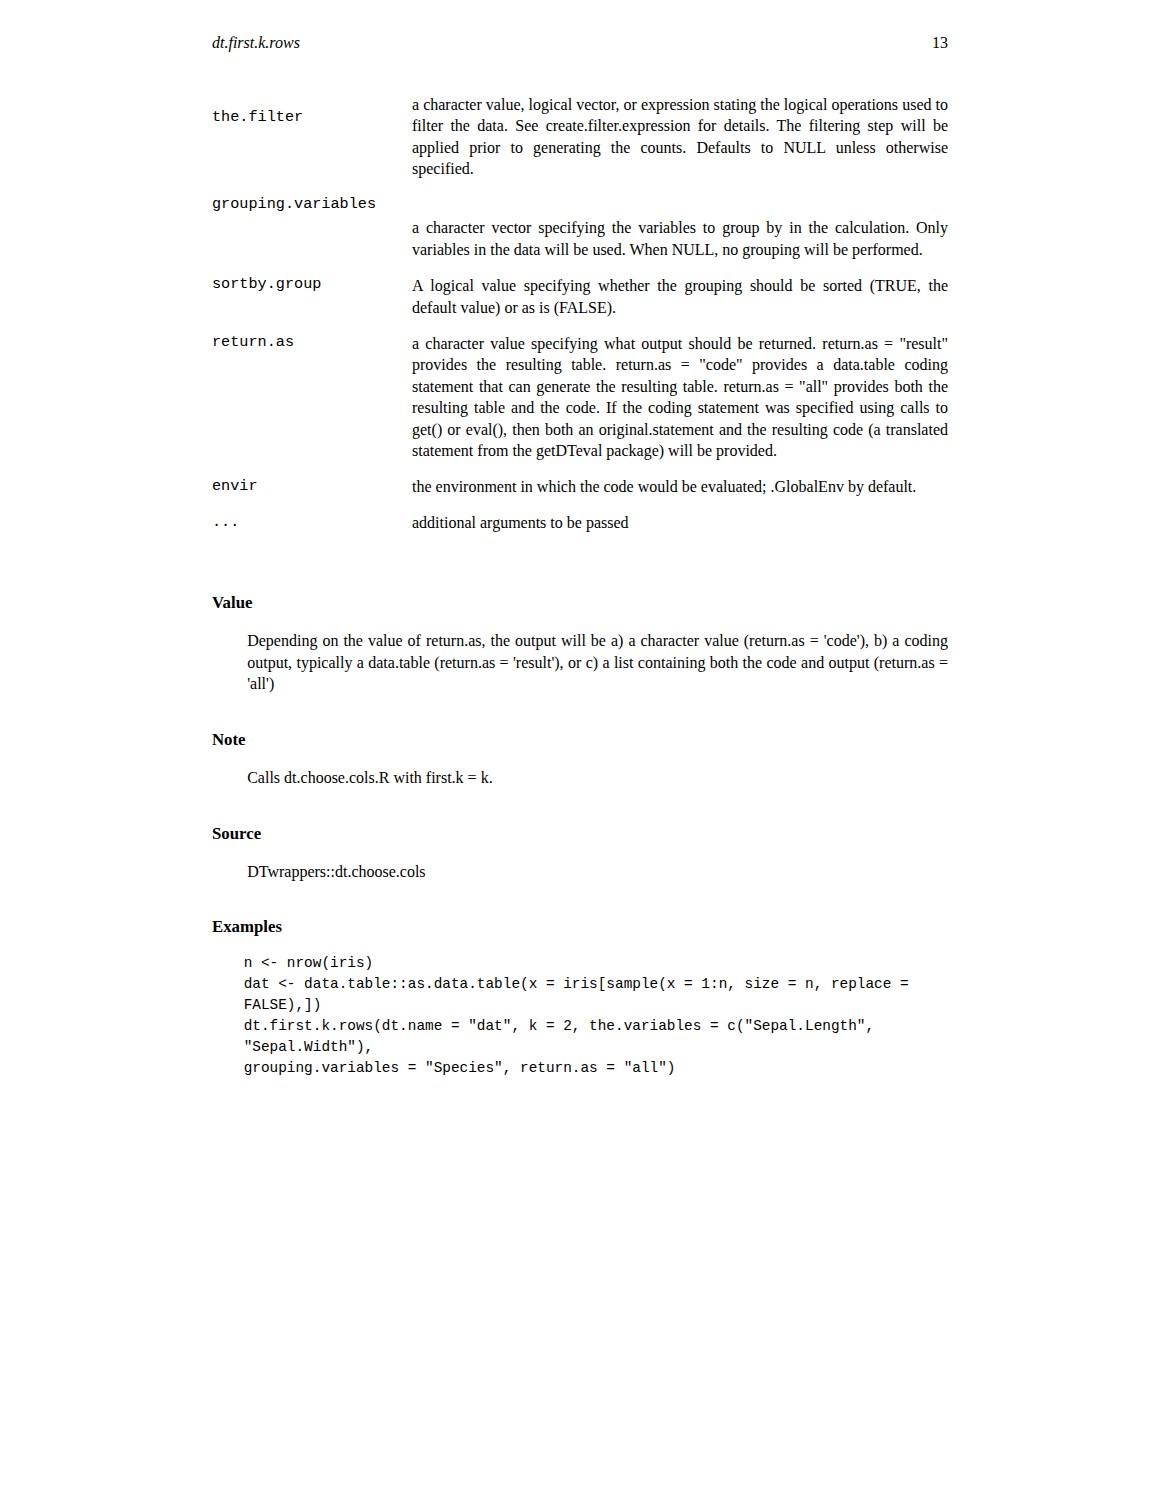dt.first.k.rows 13
the.filter
a character value, logical vector, or expression stating the logical operations used to filter the data. See create.filter.expression for details. The filtering step will be applied prior to generating the counts. Defaults to NULL unless otherwise specified.
grouping.variables
a character vector specifying the variables to group by in the calculation. Only variables in the data will be used. When NULL, no grouping will be performed.
sortby.group
A logical value specifying whether the grouping should be sorted (TRUE, the default value) or as is (FALSE).
return.as
a character value specifying what output should be returned. return.as = "result" provides the resulting table. return.as = "code" provides a data.table coding statement that can generate the resulting table. return.as = "all" provides both the resulting table and the code. If the coding statement was specified using calls to get() or eval(), then both an original.statement and the resulting code (a translated statement from the getDTeval package) will be provided.
envir
the environment in which the code would be evaluated; .GlobalEnv by default.
...
additional arguments to be passed
Value
Depending on the value of return.as, the output will be a) a character value (return.as = 'code'), b) a coding output, typically a data.table (return.as = 'result'), or c) a list containing both the code and output (return.as = 'all')
Note
Calls dt.choose.cols.R with first.k = k.
Source
DTwrappers::dt.choose.cols
Examples
n <- nrow(iris)
dat <- data.table::as.data.table(x = iris[sample(x = 1:n, size = n, replace = FALSE),])
dt.first.k.rows(dt.name = "dat", k = 2, the.variables = c("Sepal.Length", "Sepal.Width"),
grouping.variables = "Species", return.as = "all")